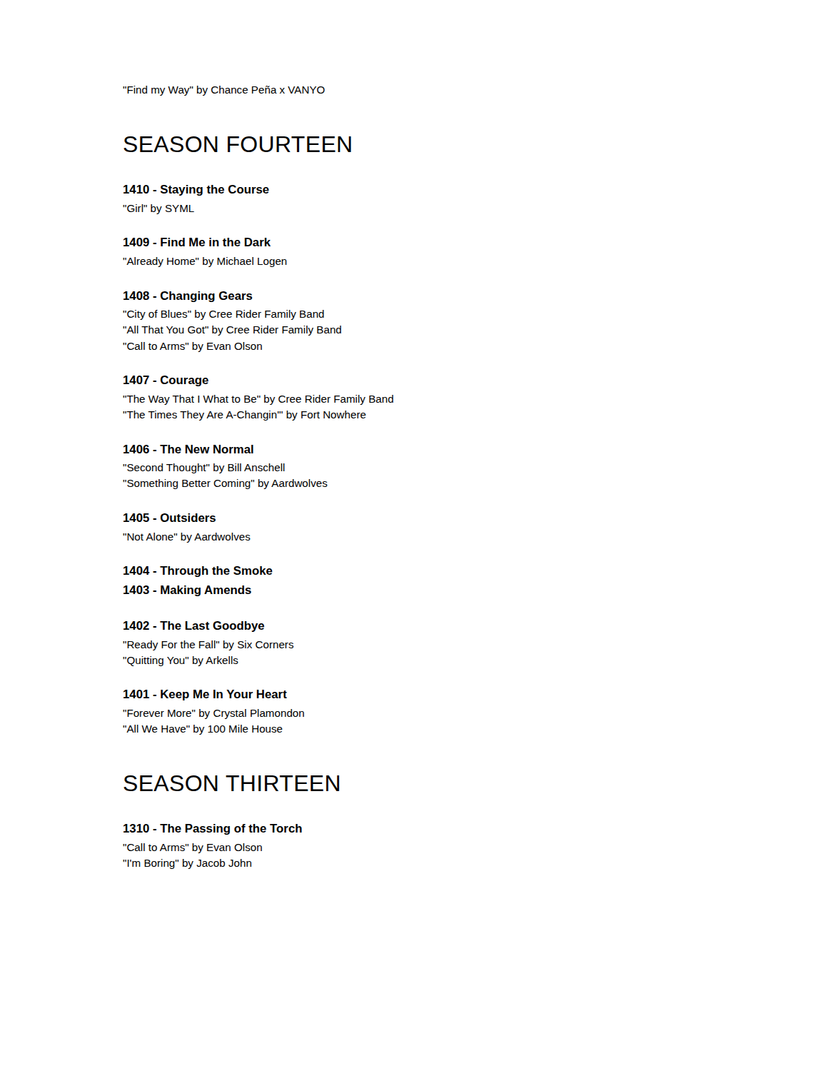"Find my Way" by Chance Peña x VANYO
SEASON FOURTEEN
1410 - Staying the Course
"Girl" by SYML
1409 - Find Me in the Dark
"Already Home" by Michael Logen
1408 - Changing Gears
"City of Blues" by Cree Rider Family Band
"All That You Got" by Cree Rider Family Band
"Call to Arms" by Evan Olson
1407 - Courage
"The Way That I What to Be" by Cree Rider Family Band
"The Times They Are A-Changin'" by Fort Nowhere
1406 - The New Normal
"Second Thought" by Bill Anschell
"Something Better Coming" by Aardwolves
1405 - Outsiders
"Not Alone" by Aardwolves
1404 - Through the Smoke
1403 - Making Amends
1402 - The Last Goodbye
"Ready For the Fall" by Six Corners
"Quitting You" by Arkells
1401 - Keep Me In Your Heart
"Forever More" by Crystal Plamondon
"All We Have" by 100 Mile House
SEASON THIRTEEN
1310 - The Passing of the Torch
"Call to Arms" by Evan Olson
"I'm Boring" by Jacob John